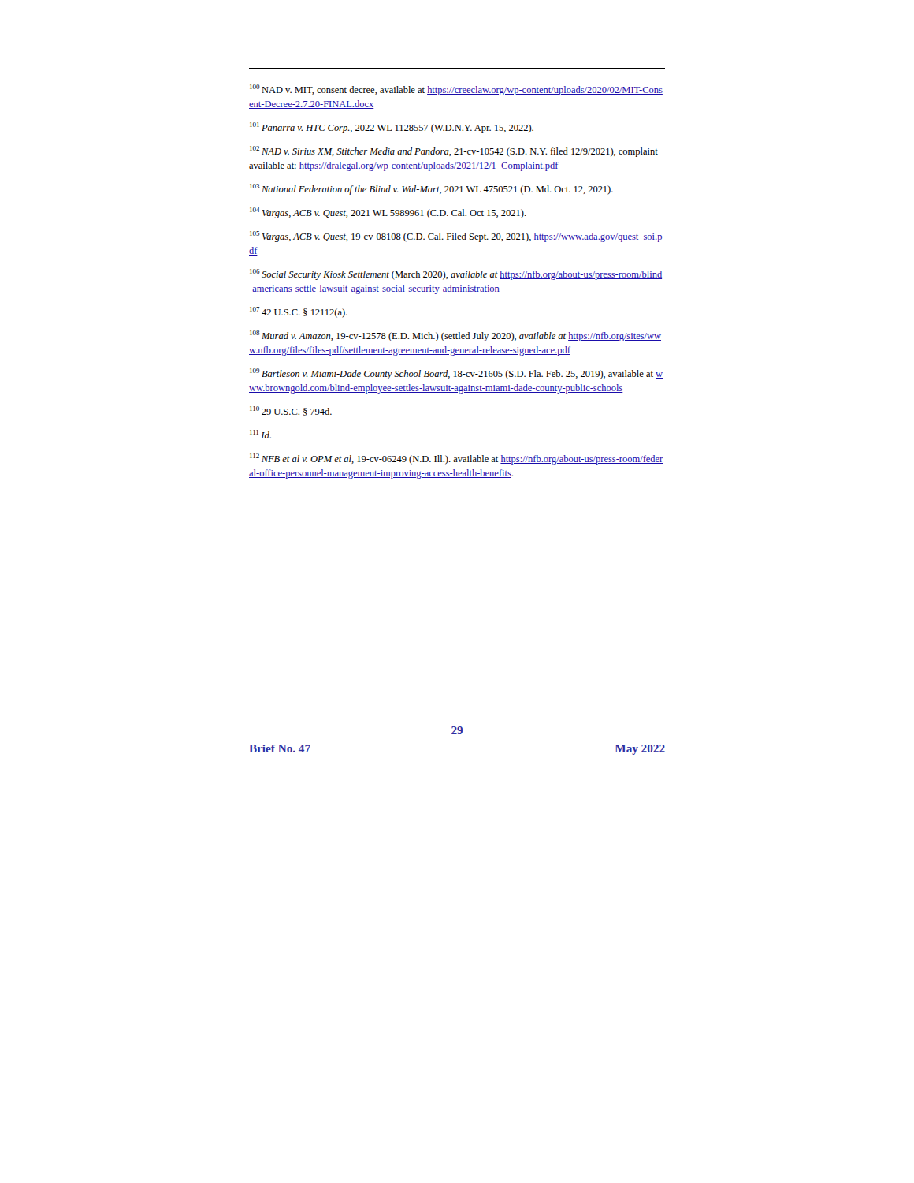100NAD v. MIT, consent decree, available at https://creeclaw.org/wp-content/uploads/2020/02/MIT-Consent-Decree-2.7.20-FINAL.docx
101Panarra v. HTC Corp., 2022 WL 1128557 (W.D.N.Y. Apr. 15, 2022).
102NAD v. Sirius XM, Stitcher Media and Pandora, 21-cv-10542 (S.D. N.Y. filed 12/9/2021), complaint available at: https://dralegal.org/wp-content/uploads/2021/12/1_Complaint.pdf
103National Federation of the Blind v. Wal-Mart, 2021 WL 4750521 (D. Md. Oct. 12, 2021).
104Vargas, ACB v. Quest, 2021 WL 5989961 (C.D. Cal. Oct 15, 2021).
105Vargas, ACB v. Quest, 19-cv-08108 (C.D. Cal. Filed Sept. 20, 2021), https://www.ada.gov/quest_soi.pdf
106Social Security Kiosk Settlement (March 2020), available at https://nfb.org/about-us/press-room/blind-americans-settle-lawsuit-against-social-security-administration
10742 U.S.C. § 12112(a).
108Murad v. Amazon, 19-cv-12578 (E.D. Mich.) (settled July 2020), available at https://nfb.org/sites/www.nfb.org/files/files-pdf/settlement-agreement-and-general-release-signed-ace.pdf
109Bartleson v. Miami-Dade County School Board, 18-cv-21605 (S.D. Fla. Feb. 25, 2019), available at www.browngold.com/blind-employee-settles-lawsuit-against-miami-dade-county-public-schools
11029 U.S.C. § 794d.
111Id.
112NFB et al v. OPM et al, 19-cv-06249 (N.D. Ill.). available at https://nfb.org/about-us/press-room/federal-office-personnel-management-improving-access-health-benefits.
29
Brief No. 47 May 2022